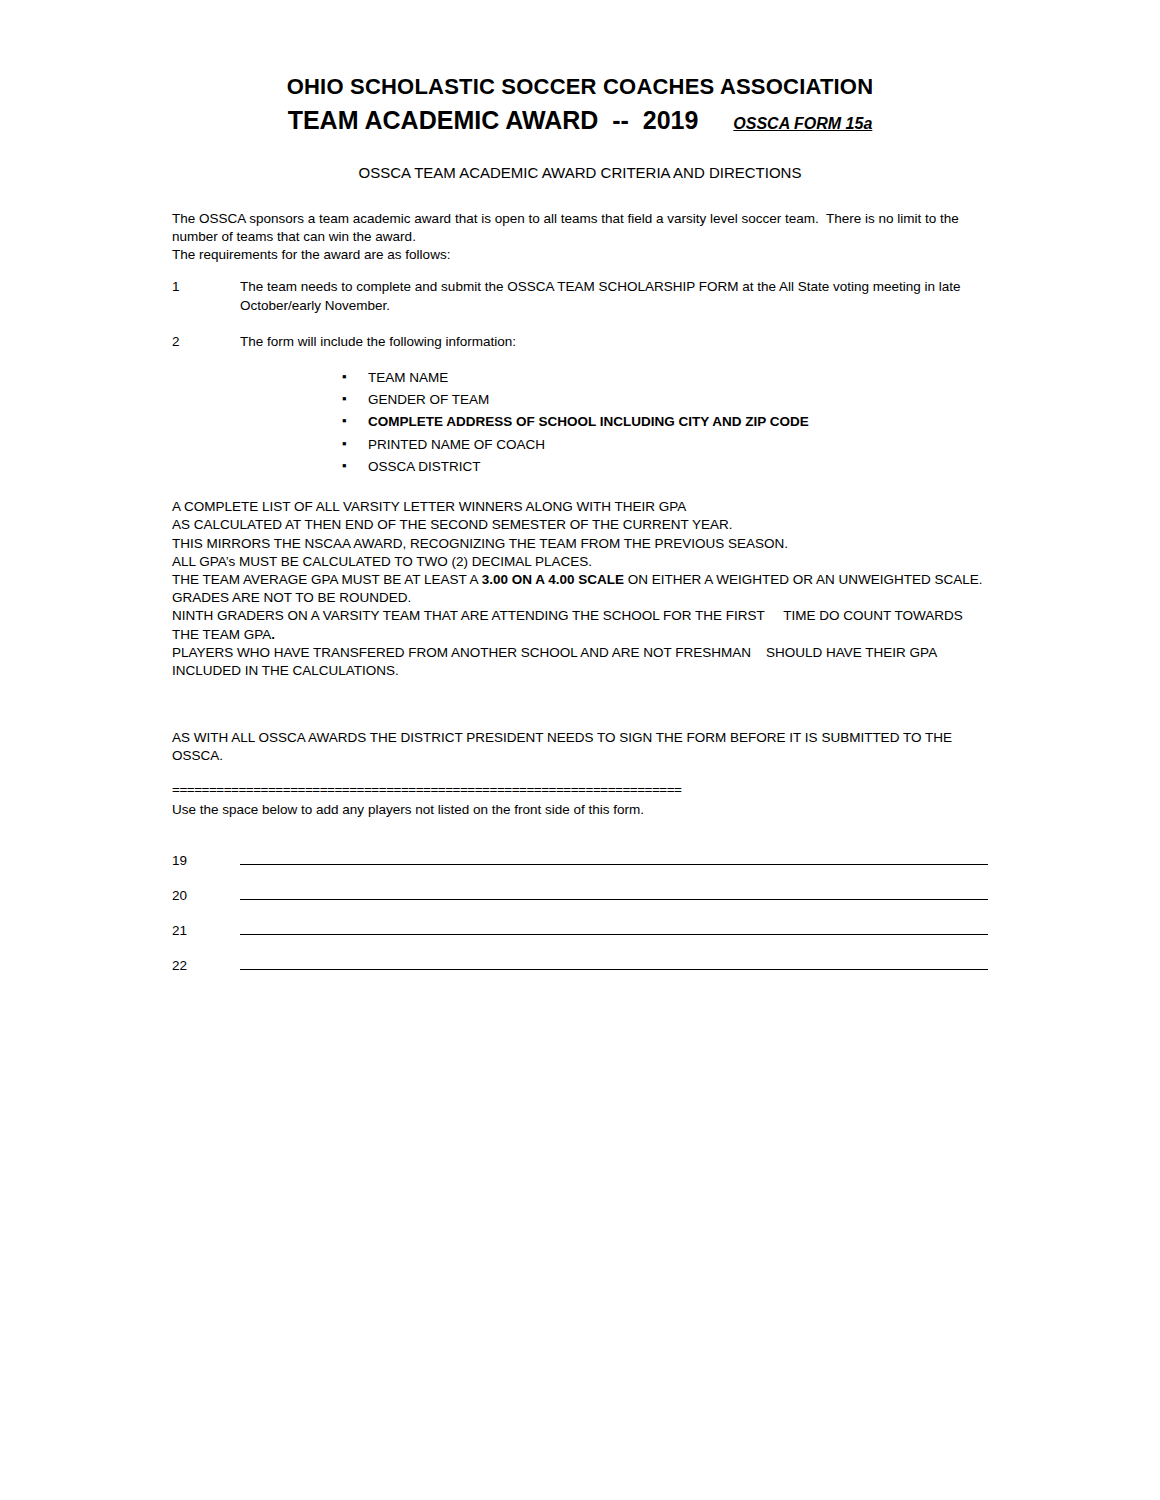OHIO SCHOLASTIC SOCCER COACHES ASSOCIATION
TEAM ACADEMIC AWARD -- 2019 OSSCA FORM 15a
OSSCA TEAM ACADEMIC AWARD CRITERIA AND DIRECTIONS
The OSSCA sponsors a team academic award that is open to all teams that field a varsity level soccer team. There is no limit to the number of teams that can win the award.
The requirements for the award are as follows:
1
The team needs to complete and submit the OSSCA TEAM SCHOLARSHIP FORM at the All State voting meeting in late October/early November.
2
The form will include the following information:
TEAM NAME
GENDER OF TEAM
COMPLETE ADDRESS OF SCHOOL INCLUDING CITY AND ZIP CODE
PRINTED NAME OF COACH
OSSCA DISTRICT
A COMPLETE LIST OF ALL VARSITY LETTER WINNERS ALONG WITH THEIR GPA
AS CALCULATED AT THEN END OF THE SECOND SEMESTER OF THE CURRENT YEAR.
THIS MIRRORS THE NSCAA AWARD, RECOGNIZING THE TEAM FROM THE PREVIOUS SEASON.
ALL GPA’s MUST BE CALCULATED TO TWO (2) DECIMAL PLACES.
THE TEAM AVERAGE GPA MUST BE AT LEAST A 3.00 ON A 4.00 SCALE ON EITHER A WEIGHTED OR AN UNWEIGHTED SCALE. GRADES ARE NOT TO BE ROUNDED.
NINTH GRADERS ON A VARSITY TEAM THAT ARE ATTENDING THE SCHOOL FOR THE FIRST TIME DO COUNT TOWARDS THE TEAM GPA.
PLAYERS WHO HAVE TRANSFERED FROM ANOTHER SCHOOL AND ARE NOT FRESHMAN SHOULD HAVE THEIR GPA INCLUDED IN THE CALCULATIONS.
AS WITH ALL OSSCA AWARDS THE DISTRICT PRESIDENT NEEDS TO SIGN THE FORM BEFORE IT IS SUBMITTED TO THE OSSCA.
=====================================================================
Use the space below to add any players not listed on the front side of this form.
| 19 | | | |
| 20 | | | |
| 21 | | | |
| 22 | | | |